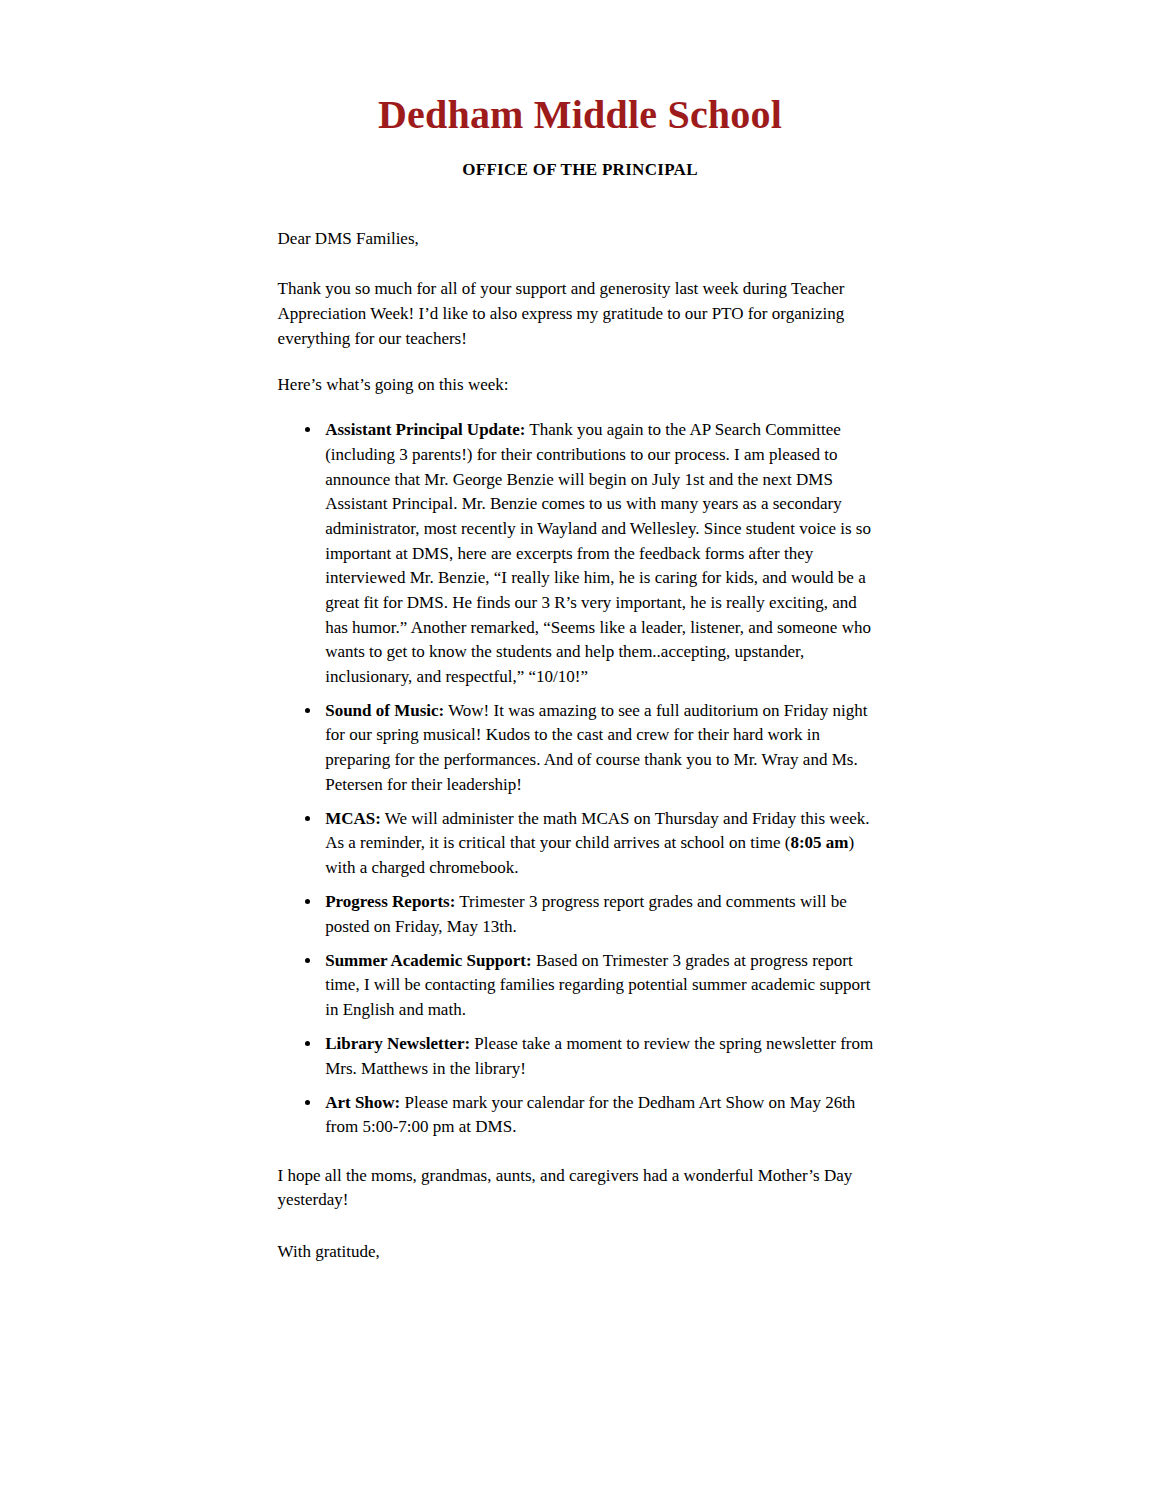Dedham Middle School
OFFICE OF THE PRINCIPAL
Dear DMS Families,
Thank you so much for all of your support and generosity last week during Teacher Appreciation Week! I’d like to also express my gratitude to our PTO for organizing everything for our teachers!
Here’s what’s going on this week:
Assistant Principal Update: Thank you again to the AP Search Committee (including 3 parents!) for their contributions to our process. I am pleased to announce that Mr. George Benzie will begin on July 1st and the next DMS Assistant Principal. Mr. Benzie comes to us with many years as a secondary administrator, most recently in Wayland and Wellesley. Since student voice is so important at DMS, here are excerpts from the feedback forms after they interviewed Mr. Benzie, “I really like him, he is caring for kids, and would be a great fit for DMS. He finds our 3 R’s very important, he is really exciting, and has humor.” Another remarked, “Seems like a leader, listener, and someone who wants to get to know the students and help them..accepting, upstander, inclusionary, and respectful,” “10/10!”
Sound of Music: Wow! It was amazing to see a full auditorium on Friday night for our spring musical! Kudos to the cast and crew for their hard work in preparing for the performances. And of course thank you to Mr. Wray and Ms. Petersen for their leadership!
MCAS: We will administer the math MCAS on Thursday and Friday this week. As a reminder, it is critical that your child arrives at school on time (8:05 am) with a charged chromebook.
Progress Reports: Trimester 3 progress report grades and comments will be posted on Friday, May 13th.
Summer Academic Support: Based on Trimester 3 grades at progress report time, I will be contacting families regarding potential summer academic support in English and math.
Library Newsletter: Please take a moment to review the spring newsletter from Mrs. Matthews in the library!
Art Show: Please mark your calendar for the Dedham Art Show on May 26th from 5:00-7:00 pm at DMS.
I hope all the moms, grandmas, aunts, and caregivers had a wonderful Mother’s Day yesterday!
With gratitude,